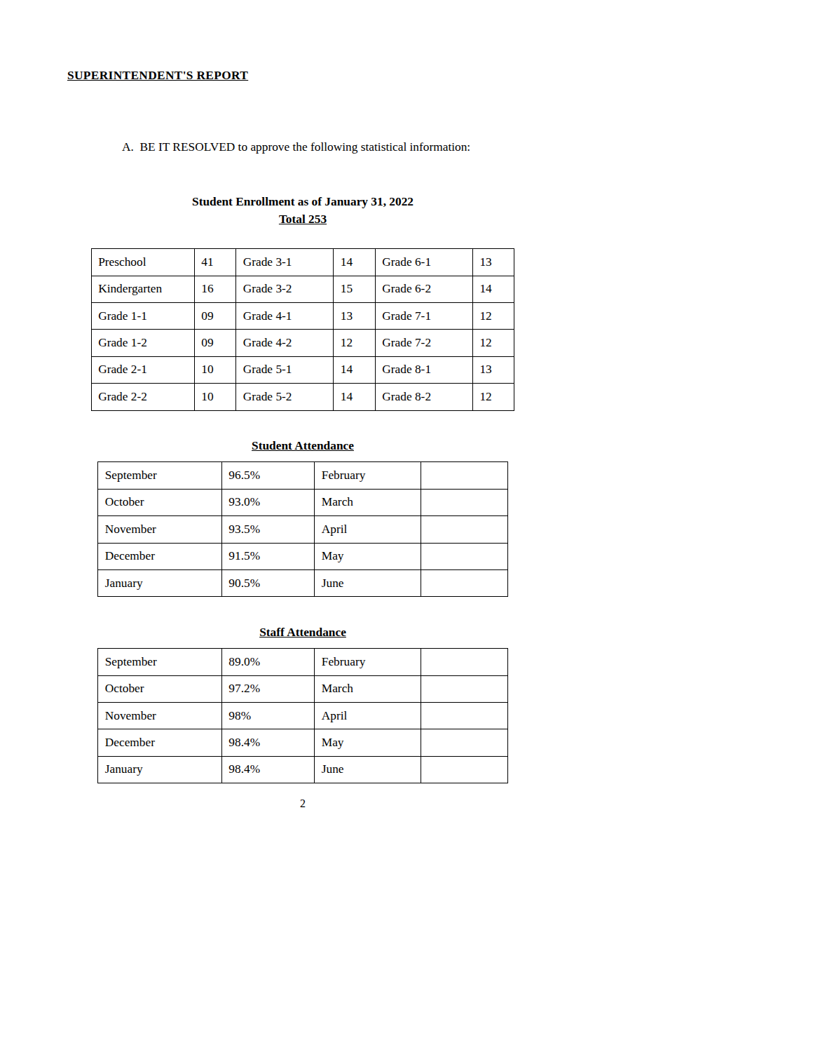SUPERINTENDENT'S REPORT
A. BE IT RESOLVED to approve the following statistical information:
Student Enrollment as of January 31, 2022
Total 253
| Preschool | 41 | Grade 3-1 | 14 | Grade 6-1 | 13 |
| Kindergarten | 16 | Grade 3-2 | 15 | Grade 6-2 | 14 |
| Grade 1-1 | 09 | Grade 4-1 | 13 | Grade 7-1 | 12 |
| Grade 1-2 | 09 | Grade 4-2 | 12 | Grade 7-2 | 12 |
| Grade 2-1 | 10 | Grade 5-1 | 14 | Grade 8-1 | 13 |
| Grade 2-2 | 10 | Grade 5-2 | 14 | Grade 8-2 | 12 |
Student Attendance
| September | 96.5% | February | |
| October | 93.0% | March | |
| November | 93.5% | April | |
| December | 91.5% | May | |
| January | 90.5% | June | |
Staff Attendance
| September | 89.0% | February | |
| October | 97.2% | March | |
| November | 98% | April | |
| December | 98.4% | May | |
| January | 98.4% | June | |
2